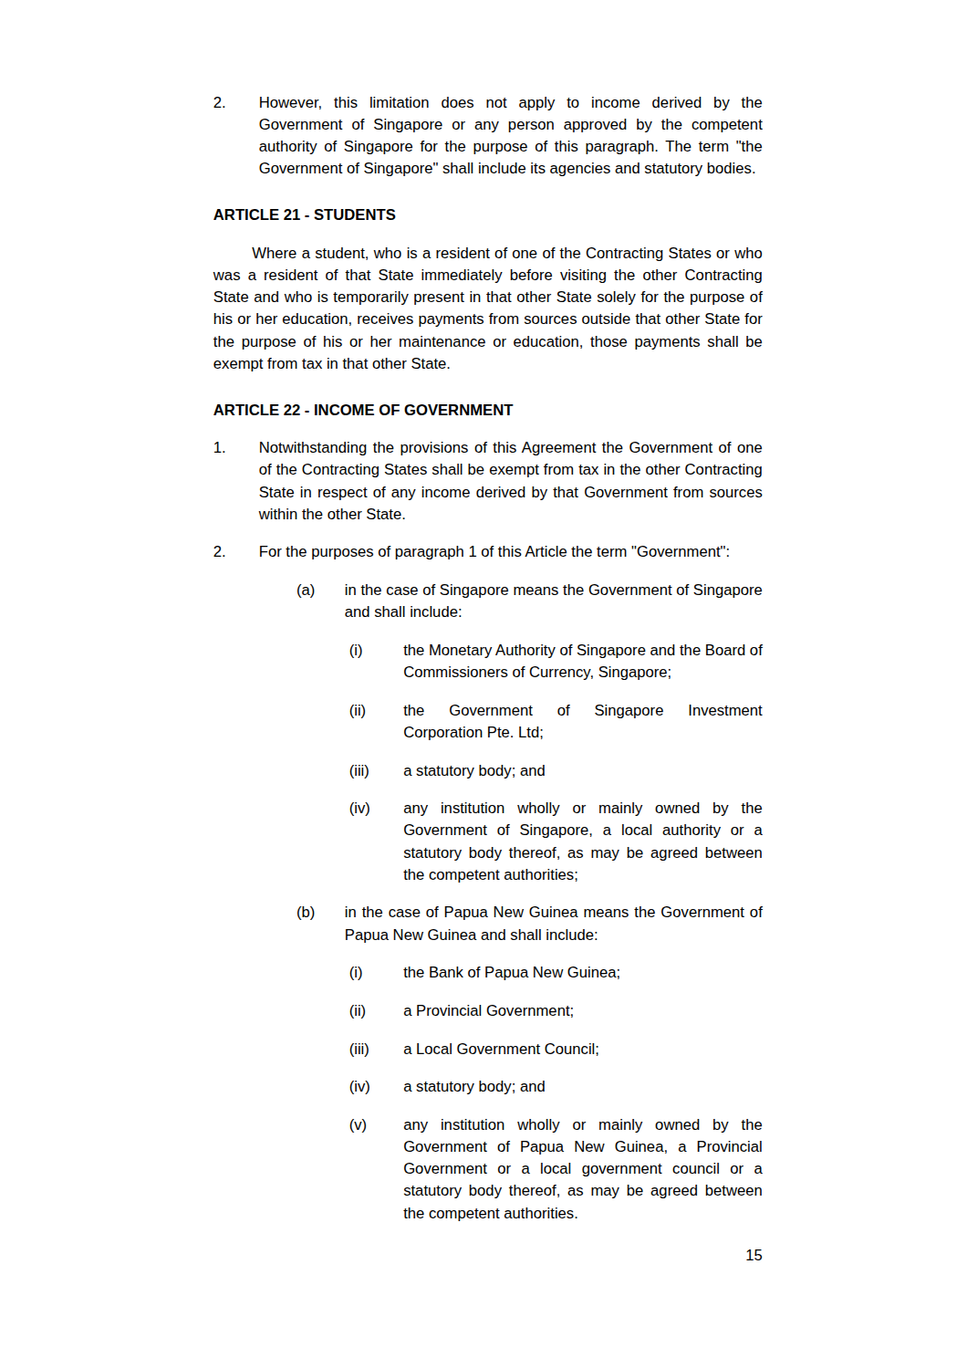2.
However, this limitation does not apply to income derived by the Government of Singapore or any person approved by the competent authority of Singapore for the purpose of this paragraph. The term "the Government of Singapore" shall include its agencies and statutory bodies.
ARTICLE 21 - STUDENTS
Where a student, who is a resident of one of the Contracting States or who was a resident of that State immediately before visiting the other Contracting State and who is temporarily present in that other State solely for the purpose of his or her education, receives payments from sources outside that other State for the purpose of his or her maintenance or education, those payments shall be exempt from tax in that other State.
ARTICLE 22 - INCOME OF GOVERNMENT
1.
Notwithstanding the provisions of this Agreement the Government of one of the Contracting States shall be exempt from tax in the other Contracting State in respect of any income derived by that Government from sources within the other State.
2.
For the purposes of paragraph 1 of this Article the term "Government":
(a)
in the case of Singapore means the Government of Singapore and shall include:
(i)
the Monetary Authority of Singapore and the Board of Commissioners of Currency, Singapore;
(ii)
the Government of Singapore Investment Corporation Pte. Ltd;
(iii)
a statutory body; and
(iv)
any institution wholly or mainly owned by the Government of Singapore, a local authority or a statutory body thereof, as may be agreed between the competent authorities;
(b)
in the case of Papua New Guinea means the Government of Papua New Guinea and shall include:
(i)
the Bank of Papua New Guinea;
(ii)
a Provincial Government;
(iii)
a Local Government Council;
(iv)
a statutory body; and
(v)
any institution wholly or mainly owned by the Government of Papua New Guinea, a Provincial Government or a local government council or a statutory body thereof, as may be agreed between the competent authorities.
15